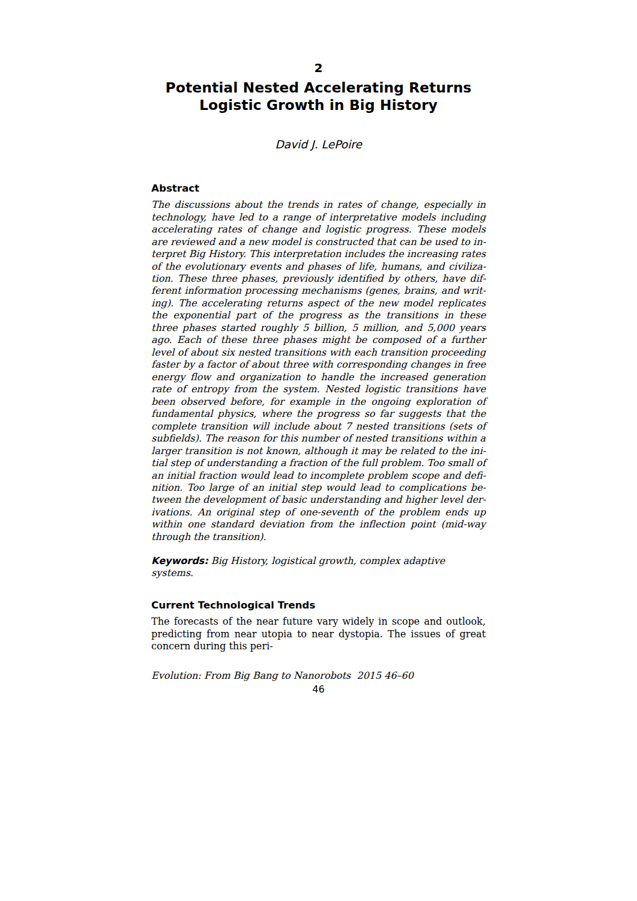2
Potential Nested Accelerating Returns
Logistic Growth in Big History
David J. LePoire
Abstract
The discussions about the trends in rates of change, especially in technology, have led to a range of interpretative models including accelerating rates of change and logistic progress. These models are reviewed and a new model is constructed that can be used to interpret Big History. This interpretation includes the increasing rates of the evolutionary events and phases of life, humans, and civilization. These three phases, previously identified by others, have different information processing mechanisms (genes, brains, and writing). The accelerating returns aspect of the new model replicates the exponential part of the progress as the transitions in these three phases started roughly 5 billion, 5 million, and 5,000 years ago. Each of these three phases might be composed of a further level of about six nested transitions with each transition proceeding faster by a factor of about three with corresponding changes in free energy flow and organization to handle the increased generation rate of entropy from the system. Nested logistic transitions have been observed before, for example in the ongoing exploration of fundamental physics, where the progress so far suggests that the complete transition will include about 7 nested transitions (sets of subfields). The reason for this number of nested transitions within a larger transition is not known, although it may be related to the initial step of understanding a fraction of the full problem. Too small of an initial fraction would lead to incomplete problem scope and definition. Too large of an initial step would lead to complications between the development of basic understanding and higher level derivations. An original step of one-seventh of the problem ends up within one standard deviation from the inflection point (mid-way through the transition).
Keywords: Big History, logistical growth, complex adaptive systems.
Current Technological Trends
The forecasts of the near future vary widely in scope and outlook, predicting from near utopia to near dystopia. The issues of great concern during this peri-
Evolution: From Big Bang to Nanorobots 2015 46–60
46